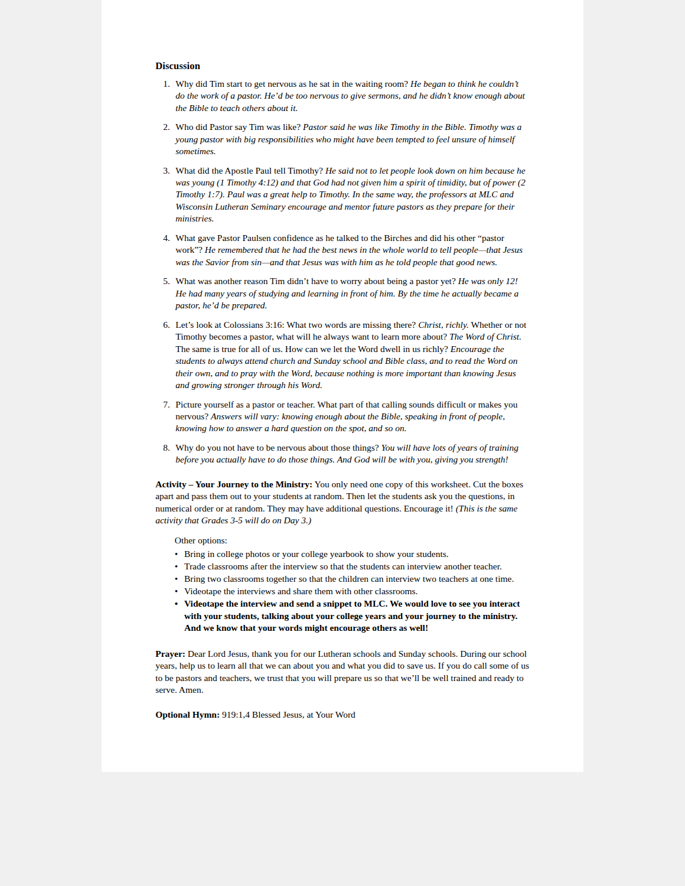Discussion
Why did Tim start to get nervous as he sat in the waiting room? He began to think he couldn’t do the work of a pastor. He’d be too nervous to give sermons, and he didn’t know enough about the Bible to teach others about it.
Who did Pastor say Tim was like? Pastor said he was like Timothy in the Bible. Timothy was a young pastor with big responsibilities who might have been tempted to feel unsure of himself sometimes.
What did the Apostle Paul tell Timothy? He said not to let people look down on him because he was young (1 Timothy 4:12) and that God had not given him a spirit of timidity, but of power (2 Timothy 1:7). Paul was a great help to Timothy. In the same way, the professors at MLC and Wisconsin Lutheran Seminary encourage and mentor future pastors as they prepare for their ministries.
What gave Pastor Paulsen confidence as he talked to the Birches and did his other “pastor work”? He remembered that he had the best news in the whole world to tell people—that Jesus was the Savior from sin—and that Jesus was with him as he told people that good news.
What was another reason Tim didn’t have to worry about being a pastor yet? He was only 12! He had many years of studying and learning in front of him. By the time he actually became a pastor, he’d be prepared.
Let’s look at Colossians 3:16: What two words are missing there? Christ, richly. Whether or not Timothy becomes a pastor, what will he always want to learn more about? The Word of Christ. The same is true for all of us. How can we let the Word dwell in us richly? Encourage the students to always attend church and Sunday school and Bible class, and to read the Word on their own, and to pray with the Word, because nothing is more important than knowing Jesus and growing stronger through his Word.
Picture yourself as a pastor or teacher. What part of that calling sounds difficult or makes you nervous? Answers will vary: knowing enough about the Bible, speaking in front of people, knowing how to answer a hard question on the spot, and so on.
Why do you not have to be nervous about those things? You will have lots of years of training before you actually have to do those things. And God will be with you, giving you strength!
Activity – Your Journey to the Ministry: You only need one copy of this worksheet. Cut the boxes apart and pass them out to your students at random. Then let the students ask you the questions, in numerical order or at random. They may have additional questions. Encourage it! (This is the same activity that Grades 3-5 will do on Day 3.)
Other options:
Bring in college photos or your college yearbook to show your students.
Trade classrooms after the interview so that the students can interview another teacher.
Bring two classrooms together so that the children can interview two teachers at one time.
Videotape the interviews and share them with other classrooms.
Videotape the interview and send a snippet to MLC. We would love to see you interact with your students, talking about your college years and your journey to the ministry. And we know that your words might encourage others as well!
Prayer: Dear Lord Jesus, thank you for our Lutheran schools and Sunday schools. During our school years, help us to learn all that we can about you and what you did to save us. If you do call some of us to be pastors and teachers, we trust that you will prepare us so that we’ll be well trained and ready to serve. Amen.
Optional Hymn: 919:1,4 Blessed Jesus, at Your Word